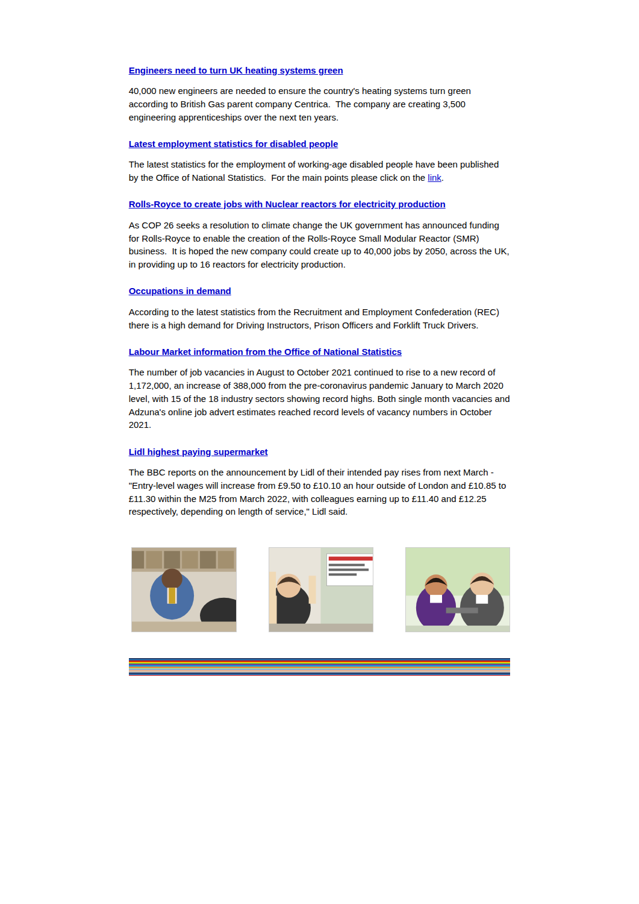Engineers need to turn UK heating systems green
40,000 new engineers are needed to ensure the country's heating systems turn green according to British Gas parent company Centrica. The company are creating 3,500 engineering apprenticeships over the next ten years.
Latest employment statistics for disabled people
The latest statistics for the employment of working-age disabled people have been published by the Office of National Statistics. For the main points please click on the link.
Rolls-Royce to create jobs with Nuclear reactors for electricity production
As COP 26 seeks a resolution to climate change the UK government has announced funding for Rolls-Royce to enable the creation of the Rolls-Royce Small Modular Reactor (SMR) business. It is hoped the new company could create up to 40,000 jobs by 2050, across the UK, in providing up to 16 reactors for electricity production.
Occupations in demand
According to the latest statistics from the Recruitment and Employment Confederation (REC) there is a high demand for Driving Instructors, Prison Officers and Forklift Truck Drivers.
Labour Market information from the Office of National Statistics
The number of job vacancies in August to October 2021 continued to rise to a new record of 1,172,000, an increase of 388,000 from the pre-coronavirus pandemic January to March 2020 level, with 15 of the 18 industry sectors showing record highs. Both single month vacancies and Adzuna's online job advert estimates reached record levels of vacancy numbers in October 2021.
Lidl highest paying supermarket
The BBC reports on the announcement by Lidl of their intended pay rises from next March - "Entry-level wages will increase from £9.50 to £10.10 an hour outside of London and £10.85 to £11.30 within the M25 from March 2022, with colleagues earning up to £11.40 and £12.25 respectively, depending on length of service," Lidl said.